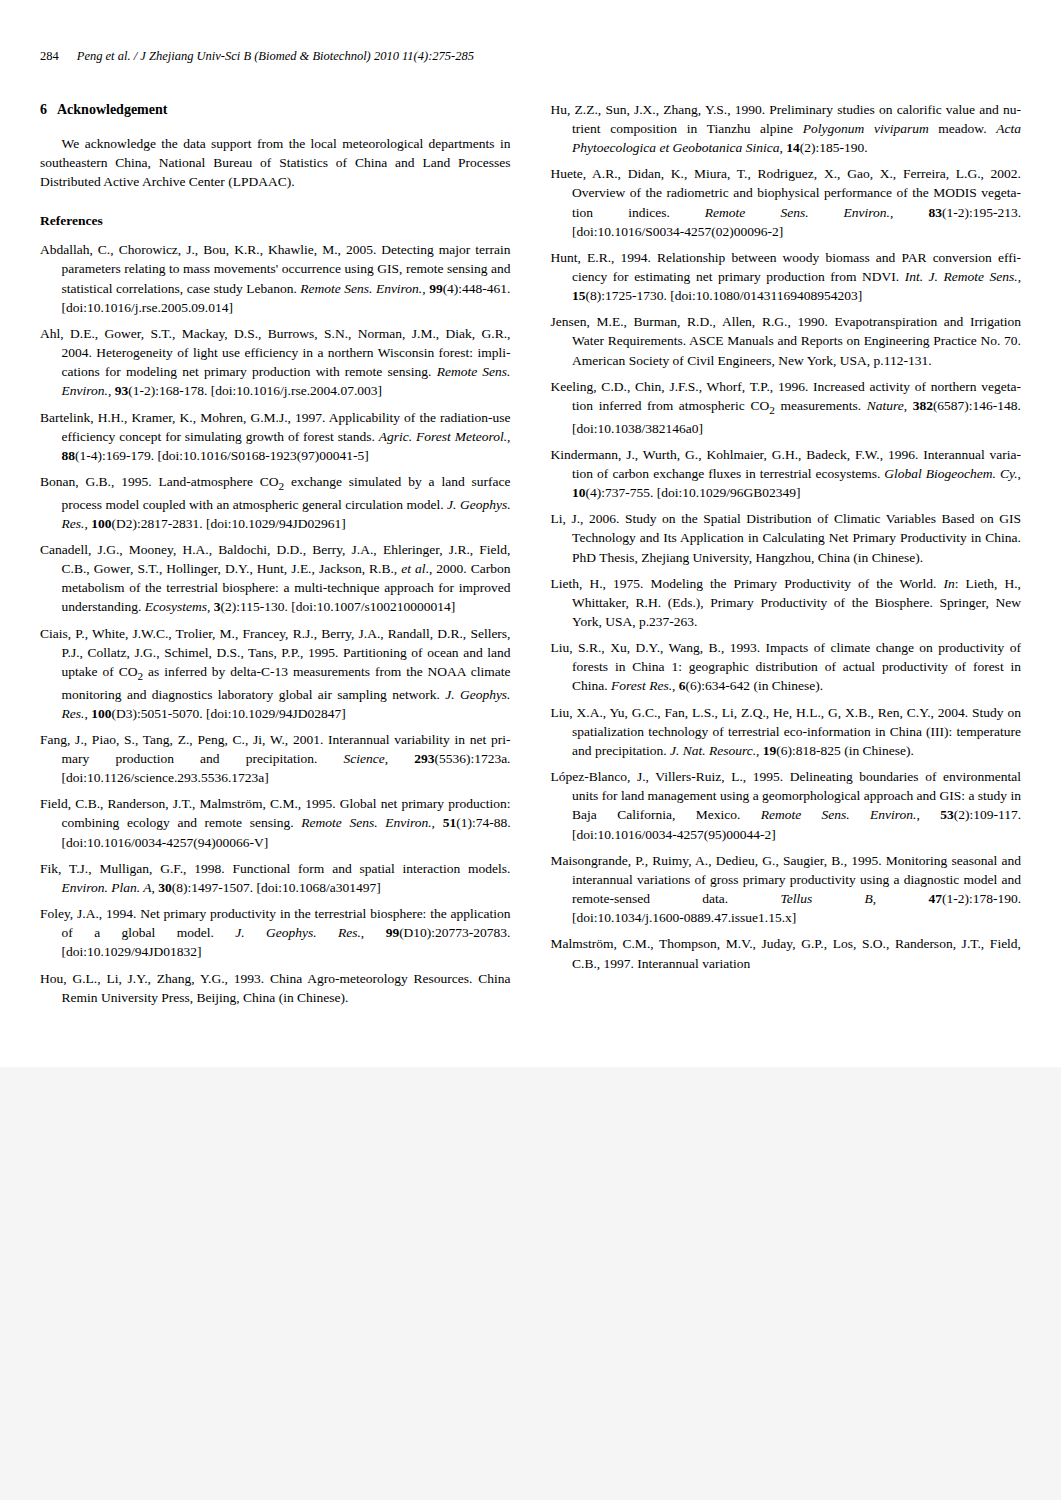284 Peng et al. / J Zhejiang Univ-Sci B (Biomed & Biotechnol) 2010 11(4):275-285
6 Acknowledgement
We acknowledge the data support from the local meteorological departments in southeastern China, National Bureau of Statistics of China and Land Processes Distributed Active Archive Center (LPDAAC).
References
Abdallah, C., Chorowicz, J., Bou, K.R., Khawlie, M., 2005. Detecting major terrain parameters relating to mass movements' occurrence using GIS, remote sensing and statistical correlations, case study Lebanon. Remote Sens. Environ., 99(4):448-461. [doi:10.1016/j.rse.2005.09.014]
Ahl, D.E., Gower, S.T., Mackay, D.S., Burrows, S.N., Norman, J.M., Diak, G.R., 2004. Heterogeneity of light use efficiency in a northern Wisconsin forest: implications for modeling net primary production with remote sensing. Remote Sens. Environ., 93(1-2):168-178. [doi:10.1016/j.rse.2004.07.003]
Bartelink, H.H., Kramer, K., Mohren, G.M.J., 1997. Applicability of the radiation-use efficiency concept for simulating growth of forest stands. Agric. Forest Meteorol., 88(1-4):169-179. [doi:10.1016/S0168-1923(97)00041-5]
Bonan, G.B., 1995. Land-atmosphere CO2 exchange simulated by a land surface process model coupled with an atmospheric general circulation model. J. Geophys. Res., 100(D2):2817-2831. [doi:10.1029/94JD02961]
Canadell, J.G., Mooney, H.A., Baldochi, D.D., Berry, J.A., Ehleringer, J.R., Field, C.B., Gower, S.T., Hollinger, D.Y., Hunt, J.E., Jackson, R.B., et al., 2000. Carbon metabolism of the terrestrial biosphere: a multi-technique approach for improved understanding. Ecosystems, 3(2):115-130. [doi:10.1007/s100210000014]
Ciais, P., White, J.W.C., Trolier, M., Francey, R.J., Berry, J.A., Randall, D.R., Sellers, P.J., Collatz, J.G., Schimel, D.S., Tans, P.P., 1995. Partitioning of ocean and land uptake of CO2 as inferred by delta-C-13 measurements from the NOAA climate monitoring and diagnostics laboratory global air sampling network. J. Geophys. Res., 100(D3):5051-5070. [doi:10.1029/94JD02847]
Fang, J., Piao, S., Tang, Z., Peng, C., Ji, W., 2001. Interannual variability in net primary production and precipitation. Science, 293(5536):1723a. [doi:10.1126/science.293.5536.1723a]
Field, C.B., Randerson, J.T., Malmström, C.M., 1995. Global net primary production: combining ecology and remote sensing. Remote Sens. Environ., 51(1):74-88. [doi:10.1016/0034-4257(94)00066-V]
Fik, T.J., Mulligan, G.F., 1998. Functional form and spatial interaction models. Environ. Plan. A, 30(8):1497-1507. [doi:10.1068/a301497]
Foley, J.A., 1994. Net primary productivity in the terrestrial biosphere: the application of a global model. J. Geophys. Res., 99(D10):20773-20783. [doi:10.1029/94JD01832]
Hou, G.L., Li, J.Y., Zhang, Y.G., 1993. China Agro-meteorology Resources. China Remin University Press, Beijing, China (in Chinese).
Hu, Z.Z., Sun, J.X., Zhang, Y.S., 1990. Preliminary studies on calorific value and nutrient composition in Tianzhu alpine Polygonum viviparum meadow. Acta Phytoecologica et Geobotanica Sinica, 14(2):185-190.
Huete, A.R., Didan, K., Miura, T., Rodriguez, X., Gao, X., Ferreira, L.G., 2002. Overview of the radiometric and biophysical performance of the MODIS vegetation indices. Remote Sens. Environ., 83(1-2):195-213. [doi:10.1016/S0034-4257(02)00096-2]
Hunt, E.R., 1994. Relationship between woody biomass and PAR conversion efficiency for estimating net primary production from NDVI. Int. J. Remote Sens., 15(8):1725-1730. [doi:10.1080/01431169408954203]
Jensen, M.E., Burman, R.D., Allen, R.G., 1990. Evapotranspiration and Irrigation Water Requirements. ASCE Manuals and Reports on Engineering Practice No. 70. American Society of Civil Engineers, New York, USA, p.112-131.
Keeling, C.D., Chin, J.F.S., Whorf, T.P., 1996. Increased activity of northern vegetation inferred from atmospheric CO2 measurements. Nature, 382(6587):146-148. [doi:10.1038/382146a0]
Kindermann, J., Wurth, G., Kohlmaier, G.H., Badeck, F.W., 1996. Interannual variation of carbon exchange fluxes in terrestrial ecosystems. Global Biogeochem. Cy., 10(4):737-755. [doi:10.1029/96GB02349]
Li, J., 2006. Study on the Spatial Distribution of Climatic Variables Based on GIS Technology and Its Application in Calculating Net Primary Productivity in China. PhD Thesis, Zhejiang University, Hangzhou, China (in Chinese).
Lieth, H., 1975. Modeling the Primary Productivity of the World. In: Lieth, H., Whittaker, R.H. (Eds.), Primary Productivity of the Biosphere. Springer, New York, USA, p.237-263.
Liu, S.R., Xu, D.Y., Wang, B., 1993. Impacts of climate change on productivity of forests in China 1: geographic distribution of actual productivity of forest in China. Forest Res., 6(6):634-642 (in Chinese).
Liu, X.A., Yu, G.C., Fan, L.S., Li, Z.Q., He, H.L., G, X.B., Ren, C.Y., 2004. Study on spatialization technology of terrestrial eco-information in China (III): temperature and precipitation. J. Nat. Resourc., 19(6):818-825 (in Chinese).
López-Blanco, J., Villers-Ruiz, L., 1995. Delineating boundaries of environmental units for land management using a geomorphological approach and GIS: a study in Baja California, Mexico. Remote Sens. Environ., 53(2):109-117. [doi:10.1016/0034-4257(95)00044-2]
Maisongrande, P., Ruimy, A., Dedieu, G., Saugier, B., 1995. Monitoring seasonal and interannual variations of gross primary productivity using a diagnostic model and remote-sensed data. Tellus B, 47(1-2):178-190. [doi:10.1034/j.1600-0889.47.issue1.15.x]
Malmström, C.M., Thompson, M.V., Juday, G.P., Los, S.O., Randerson, J.T., Field, C.B., 1997. Interannual variation